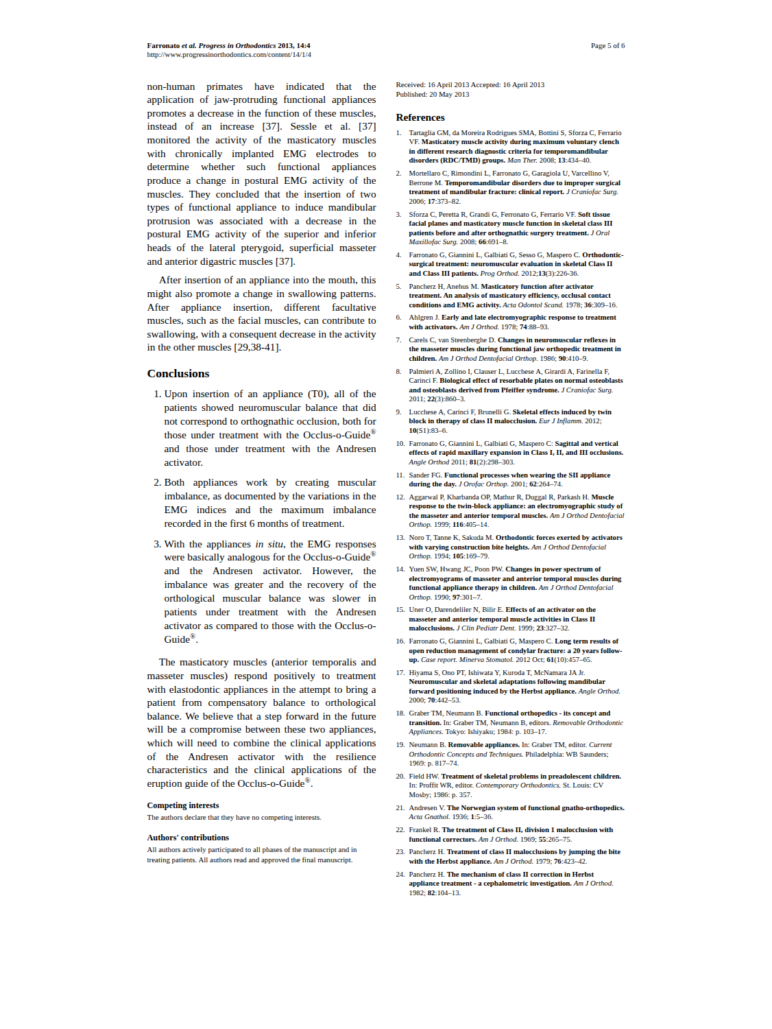Farronato et al. Progress in Orthodontics 2013, 14:4
http://www.progressinorthodontics.com/content/14/1/4
Page 5 of 6
non-human primates have indicated that the application of jaw-protruding functional appliances promotes a decrease in the function of these muscles, instead of an increase [37]. Sessle et al. [37] monitored the activity of the masticatory muscles with chronically implanted EMG electrodes to determine whether such functional appliances produce a change in postural EMG activity of the muscles. They concluded that the insertion of two types of functional appliance to induce mandibular protrusion was associated with a decrease in the postural EMG activity of the superior and inferior heads of the lateral pterygoid, superficial masseter and anterior digastric muscles [37].
After insertion of an appliance into the mouth, this might also promote a change in swallowing patterns. After appliance insertion, different facultative muscles, such as the facial muscles, can contribute to swallowing, with a consequent decrease in the activity in the other muscles [29,38-41].
Conclusions
Upon insertion of an appliance (T0), all of the patients showed neuromuscular balance that did not correspond to orthognathic occlusion, both for those under treatment with the Occlus-o-Guide® and those under treatment with the Andresen activator.
Both appliances work by creating muscular imbalance, as documented by the variations in the EMG indices and the maximum imbalance recorded in the first 6 months of treatment.
With the appliances in situ, the EMG responses were basically analogous for the Occlus-o-Guide® and the Andresen activator. However, the imbalance was greater and the recovery of the orthological muscular balance was slower in patients under treatment with the Andresen activator as compared to those with the Occlus-o-Guide®.
The masticatory muscles (anterior temporalis and masseter muscles) respond positively to treatment with elastodontic appliances in the attempt to bring a patient from compensatory balance to orthological balance. We believe that a step forward in the future will be a compromise between these two appliances, which will need to combine the clinical applications of the Andresen activator with the resilience characteristics and the clinical applications of the eruption guide of the Occlus-o-Guide®.
Competing interests
The authors declare that they have no competing interests.
Authors' contributions
All authors actively participated to all phases of the manuscript and in treating patients. All authors read and approved the final manuscript.
Received: 16 April 2013 Accepted: 16 April 2013
Published: 20 May 2013
References
1. Tartaglia GM, da Moreira Rodrigues SMA, Bottini S, Sforza C, Ferrario VF. Masticatory muscle activity during maximum voluntary clench in different research diagnostic criteria for temporomandibular disorders (RDC/TMD) groups. Man Ther. 2008; 13:434–40.
2. Mortellaro C, Rimondini L, Farronato G, Garagiola U, Varcellino V, Berrone M. Temporomandibular disorders due to improper surgical treatment of mandibular fracture: clinical report. J Craniofac Surg. 2006; 17:373–82.
3. Sforza C, Peretta R, Grandi G, Ferronato G, Ferrario VF. Soft tissue facial planes and masticatory muscle function in skeletal class III patients before and after orthognathic surgery treatment. J Oral Maxillofac Surg. 2008; 66:691–8.
4. Farronato G, Giannini L, Galbiati G, Sesso G, Maspero C. Orthodontic-surgical treatment: neuromuscular evaluation in skeletal Class II and Class III patients. Prog Orthod. 2012;13(3):226-36.
5. Pancherz H, Anehus M. Masticatory function after activator treatment. An analysis of masticatory efficiency, occlusal contact conditions and EMG activity. Acta Odontol Scand. 1978; 36:309–16.
6. Ahlgren J. Early and late electromyographic response to treatment with activators. Am J Orthod. 1978; 74:88–93.
7. Carels C, van Steenberghe D. Changes in neuromuscular reflexes in the masseter muscles during functional jaw orthopedic treatment in children. Am J Orthod Dentofacial Orthop. 1986; 90:410–9.
8. Palmieri A, Zollino I, Clauser L, Lucchese A, Girardi A, Farinella F, Carinci F. Biological effect of resorbable plates on normal osteoblasts and osteoblasts derived from Pfeiffer syndrome. J Craniofac Surg. 2011; 22(3):860–3.
9. Lucchese A, Carinci F, Brunelli G. Skeletal effects induced by twin block in therapy of class II malocclusion. Eur J Inflamm. 2012; 10(S1):83–6.
10. Farronato G, Giannini L, Galbiati G, Maspero C: Sagittal and vertical effects of rapid maxillary expansion in Class I, II, and III occlusions. Angle Orthod 2011; 81(2):298–303.
11. Sander FG. Functional processes when wearing the SII appliance during the day. J Orofac Orthop. 2001; 62:264–74.
12. Aggarwal P, Kharbanda OP, Mathur R, Duggal R, Parkash H. Muscle response to the twin-block appliance: an electromyographic study of the masseter and anterior temporal muscles. Am J Orthod Dentofacial Orthop. 1999; 116:405–14.
13. Noro T, Tanne K, Sakuda M. Orthodontic forces exerted by activators with varying construction bite heights. Am J Orthod Dentofacial Orthop. 1994; 105:169–79.
14. Yuen SW, Hwang JC, Poon PW. Changes in power spectrum of electromyograms of masseter and anterior temporal muscles during functional appliance therapy in children. Am J Orthod Dentofacial Orthop. 1990; 97:301–7.
15. Uner O, Darendeliler N, Bilir E. Effects of an activator on the masseter and anterior temporal muscle activities in Class II malocclusions. J Clin Pediatr Dent. 1999; 23:327–32.
16. Farronato G, Giannini L, Galbiati G, Maspero C. Long term results of open reduction management of condylar fracture: a 20 years follow-up. Case report. Minerva Stomatol. 2012 Oct; 61(10):457–65.
17. Hiyama S, Ono PT, Ishiwata Y, Kuroda T, McNamara JA Jr. Neuromuscular and skeletal adaptations following mandibular forward positioning induced by the Herbst appliance. Angle Orthod. 2000; 70:442–53.
18. Graber TM, Neumann B. Functional orthopedics - its concept and transition. In: Graber TM, Neumann B, editors. Removable Orthodontic Appliances. Tokyo: Ishiyaku; 1984: p. 103–17.
19. Neumann B. Removable appliances. In: Graber TM, editor. Current Orthodontic Concepts and Techniques. Philadelphia: WB Saunders; 1969: p. 817–74.
20. Field HW. Treatment of skeletal problems in preadolescent children. In: Proffit WR, editor. Contemporary Orthodontics. St. Louis: CV Mosby; 1986: p. 357.
21. Andresen V. The Norwegian system of functional gnatho-orthopedics. Acta Gnathol. 1936; 1:5–36.
22. Frankel R. The treatment of Class II, division 1 malocclusion with functional correctors. Am J Orthod. 1969; 55:265–75.
23. Pancherz H. Treatment of class II malocclusions by jumping the bite with the Herbst appliance. Am J Orthod. 1979; 76:423–42.
24. Pancherz H. The mechanism of class II correction in Herbst appliance treatment - a cephalometric investigation. Am J Orthod. 1982; 82:104–13.